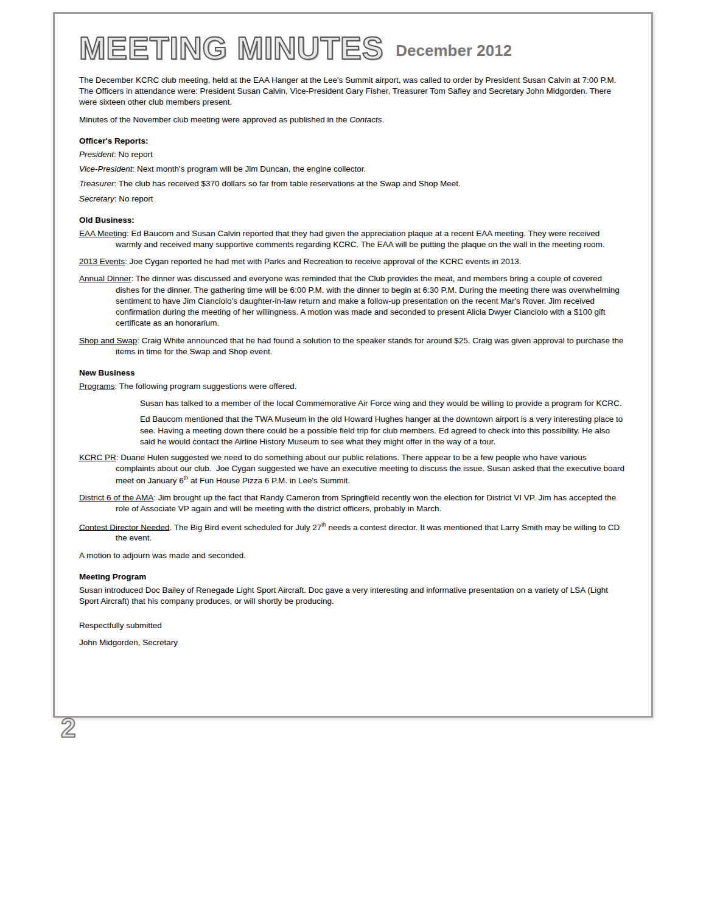MEETING MINUTES
December 2012
The December KCRC club meeting, held at the EAA Hanger at the Lee's Summit airport, was called to order by President Susan Calvin at 7:00 P.M. The Officers in attendance were: President Susan Calvin, Vice-President Gary Fisher, Treasurer Tom Safley and Secretary John Midgorden. There were sixteen other club members present.
Minutes of the November club meeting were approved as published in the Contacts.
Officer's Reports:
President: No report
Vice-President: Next month's program will be Jim Duncan, the engine collector.
Treasurer: The club has received $370 dollars so far from table reservations at the Swap and Shop Meet.
Secretary: No report
Old Business:
EAA Meeting: Ed Baucom and Susan Calvin reported that they had given the appreciation plaque at a recent EAA meeting. They were received warmly and received many supportive comments regarding KCRC. The EAA will be putting the plaque on the wall in the meeting room.
2013 Events: Joe Cygan reported he had met with Parks and Recreation to receive approval of the KCRC events in 2013.
Annual Dinner: The dinner was discussed and everyone was reminded that the Club provides the meat, and members bring a couple of covered dishes for the dinner. The gathering time will be 6:00 P.M. with the dinner to begin at 6:30 P.M. During the meeting there was overwhelming sentiment to have Jim Cianciolo's daughter-in-law return and make a follow-up presentation on the recent Mar's Rover. Jim received confirmation during the meeting of her willingness. A motion was made and seconded to present Alicia Dwyer Cianciolo with a $100 gift certificate as an honorarium.
Shop and Swap: Craig White announced that he had found a solution to the speaker stands for around $25. Craig was given approval to purchase the items in time for the Swap and Shop event.
New Business
Programs: The following program suggestions were offered.
Susan has talked to a member of the local Commemorative Air Force wing and they would be willing to provide a program for KCRC.
Ed Baucom mentioned that the TWA Museum in the old Howard Hughes hanger at the downtown airport is a very interesting place to see. Having a meeting down there could be a possible field trip for club members. Ed agreed to check into this possibility. He also said he would contact the Airline History Museum to see what they might offer in the way of a tour.
KCRC PR: Duane Hulen suggested we need to do something about our public relations. There appear to be a few people who have various complaints about our club. Joe Cygan suggested we have an executive meeting to discuss the issue. Susan asked that the executive board meet on January 6th at Fun House Pizza 6 P.M. in Lee's Summit.
District 6 of the AMA: Jim brought up the fact that Randy Cameron from Springfield recently won the election for District VI VP. Jim has accepted the role of Associate VP again and will be meeting with the district officers, probably in March.
Contest Director Needed. The Big Bird event scheduled for July 27th needs a contest director. It was mentioned that Larry Smith may be willing to CD the event.
A motion to adjourn was made and seconded.
Meeting Program
Susan introduced Doc Bailey of Renegade Light Sport Aircraft. Doc gave a very interesting and informative presentation on a variety of LSA (Light Sport Aircraft) that his company produces, or will shortly be producing.
Respectfully submitted
John Midgorden, Secretary
2